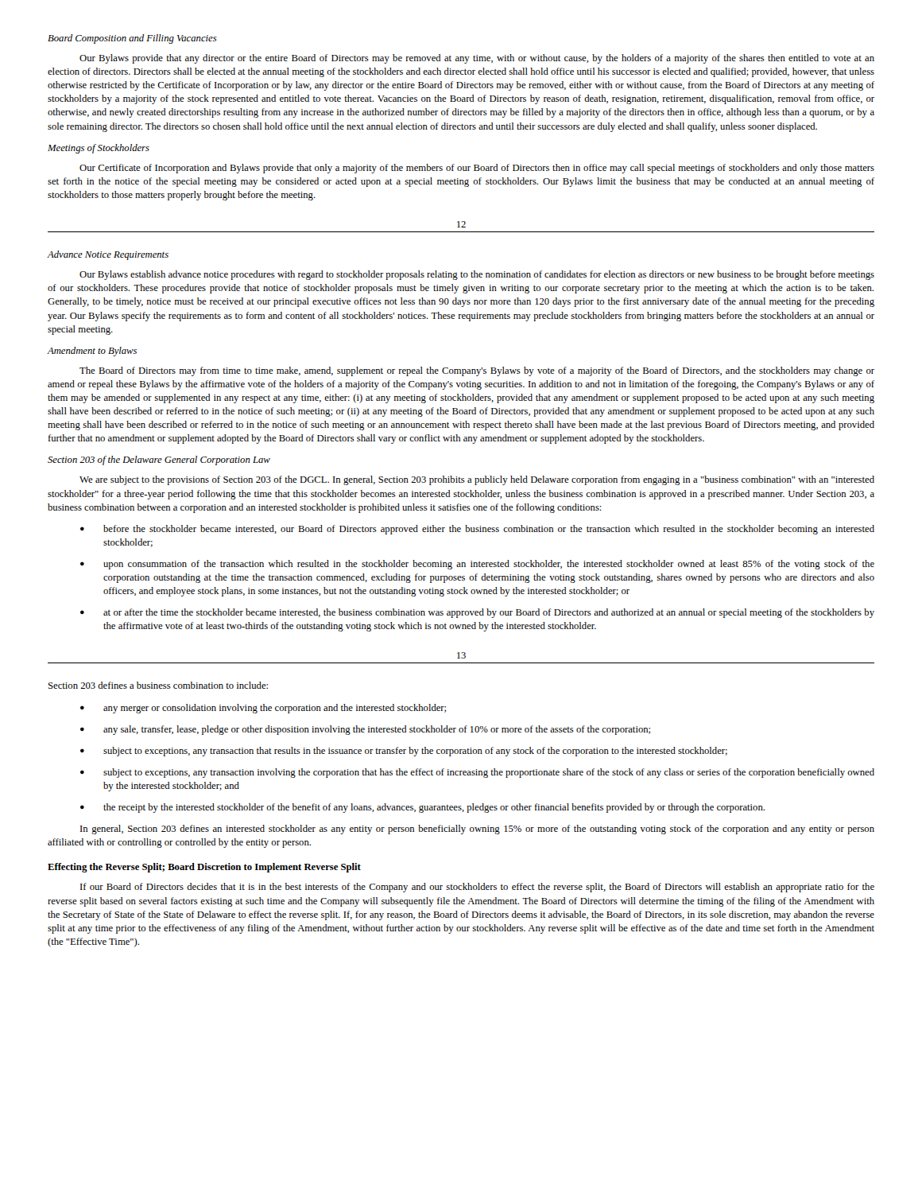Board Composition and Filling Vacancies
Our Bylaws provide that any director or the entire Board of Directors may be removed at any time, with or without cause, by the holders of a majority of the shares then entitled to vote at an election of directors. Directors shall be elected at the annual meeting of the stockholders and each director elected shall hold office until his successor is elected and qualified; provided, however, that unless otherwise restricted by the Certificate of Incorporation or by law, any director or the entire Board of Directors may be removed, either with or without cause, from the Board of Directors at any meeting of stockholders by a majority of the stock represented and entitled to vote thereat. Vacancies on the Board of Directors by reason of death, resignation, retirement, disqualification, removal from office, or otherwise, and newly created directorships resulting from any increase in the authorized number of directors may be filled by a majority of the directors then in office, although less than a quorum, or by a sole remaining director. The directors so chosen shall hold office until the next annual election of directors and until their successors are duly elected and shall qualify, unless sooner displaced.
Meetings of Stockholders
Our Certificate of Incorporation and Bylaws provide that only a majority of the members of our Board of Directors then in office may call special meetings of stockholders and only those matters set forth in the notice of the special meeting may be considered or acted upon at a special meeting of stockholders. Our Bylaws limit the business that may be conducted at an annual meeting of stockholders to those matters properly brought before the meeting.
12
Advance Notice Requirements
Our Bylaws establish advance notice procedures with regard to stockholder proposals relating to the nomination of candidates for election as directors or new business to be brought before meetings of our stockholders. These procedures provide that notice of stockholder proposals must be timely given in writing to our corporate secretary prior to the meeting at which the action is to be taken. Generally, to be timely, notice must be received at our principal executive offices not less than 90 days nor more than 120 days prior to the first anniversary date of the annual meeting for the preceding year. Our Bylaws specify the requirements as to form and content of all stockholders' notices. These requirements may preclude stockholders from bringing matters before the stockholders at an annual or special meeting.
Amendment to Bylaws
The Board of Directors may from time to time make, amend, supplement or repeal the Company's Bylaws by vote of a majority of the Board of Directors, and the stockholders may change or amend or repeal these Bylaws by the affirmative vote of the holders of a majority of the Company's voting securities. In addition to and not in limitation of the foregoing, the Company's Bylaws or any of them may be amended or supplemented in any respect at any time, either: (i) at any meeting of stockholders, provided that any amendment or supplement proposed to be acted upon at any such meeting shall have been described or referred to in the notice of such meeting; or (ii) at any meeting of the Board of Directors, provided that any amendment or supplement proposed to be acted upon at any such meeting shall have been described or referred to in the notice of such meeting or an announcement with respect thereto shall have been made at the last previous Board of Directors meeting, and provided further that no amendment or supplement adopted by the Board of Directors shall vary or conflict with any amendment or supplement adopted by the stockholders.
Section 203 of the Delaware General Corporation Law
We are subject to the provisions of Section 203 of the DGCL. In general, Section 203 prohibits a publicly held Delaware corporation from engaging in a "business combination" with an "interested stockholder" for a three-year period following the time that this stockholder becomes an interested stockholder, unless the business combination is approved in a prescribed manner. Under Section 203, a business combination between a corporation and an interested stockholder is prohibited unless it satisfies one of the following conditions:
before the stockholder became interested, our Board of Directors approved either the business combination or the transaction which resulted in the stockholder becoming an interested stockholder;
upon consummation of the transaction which resulted in the stockholder becoming an interested stockholder, the interested stockholder owned at least 85% of the voting stock of the corporation outstanding at the time the transaction commenced, excluding for purposes of determining the voting stock outstanding, shares owned by persons who are directors and also officers, and employee stock plans, in some instances, but not the outstanding voting stock owned by the interested stockholder; or
at or after the time the stockholder became interested, the business combination was approved by our Board of Directors and authorized at an annual or special meeting of the stockholders by the affirmative vote of at least two-thirds of the outstanding voting stock which is not owned by the interested stockholder.
13
Section 203 defines a business combination to include:
any merger or consolidation involving the corporation and the interested stockholder;
any sale, transfer, lease, pledge or other disposition involving the interested stockholder of 10% or more of the assets of the corporation;
subject to exceptions, any transaction that results in the issuance or transfer by the corporation of any stock of the corporation to the interested stockholder;
subject to exceptions, any transaction involving the corporation that has the effect of increasing the proportionate share of the stock of any class or series of the corporation beneficially owned by the interested stockholder; and
the receipt by the interested stockholder of the benefit of any loans, advances, guarantees, pledges or other financial benefits provided by or through the corporation.
In general, Section 203 defines an interested stockholder as any entity or person beneficially owning 15% or more of the outstanding voting stock of the corporation and any entity or person affiliated with or controlling or controlled by the entity or person.
Effecting the Reverse Split; Board Discretion to Implement Reverse Split
If our Board of Directors decides that it is in the best interests of the Company and our stockholders to effect the reverse split, the Board of Directors will establish an appropriate ratio for the reverse split based on several factors existing at such time and the Company will subsequently file the Amendment. The Board of Directors will determine the timing of the filing of the Amendment with the Secretary of State of the State of Delaware to effect the reverse split. If, for any reason, the Board of Directors deems it advisable, the Board of Directors, in its sole discretion, may abandon the reverse split at any time prior to the effectiveness of any filing of the Amendment, without further action by our stockholders. Any reverse split will be effective as of the date and time set forth in the Amendment (the "Effective Time").